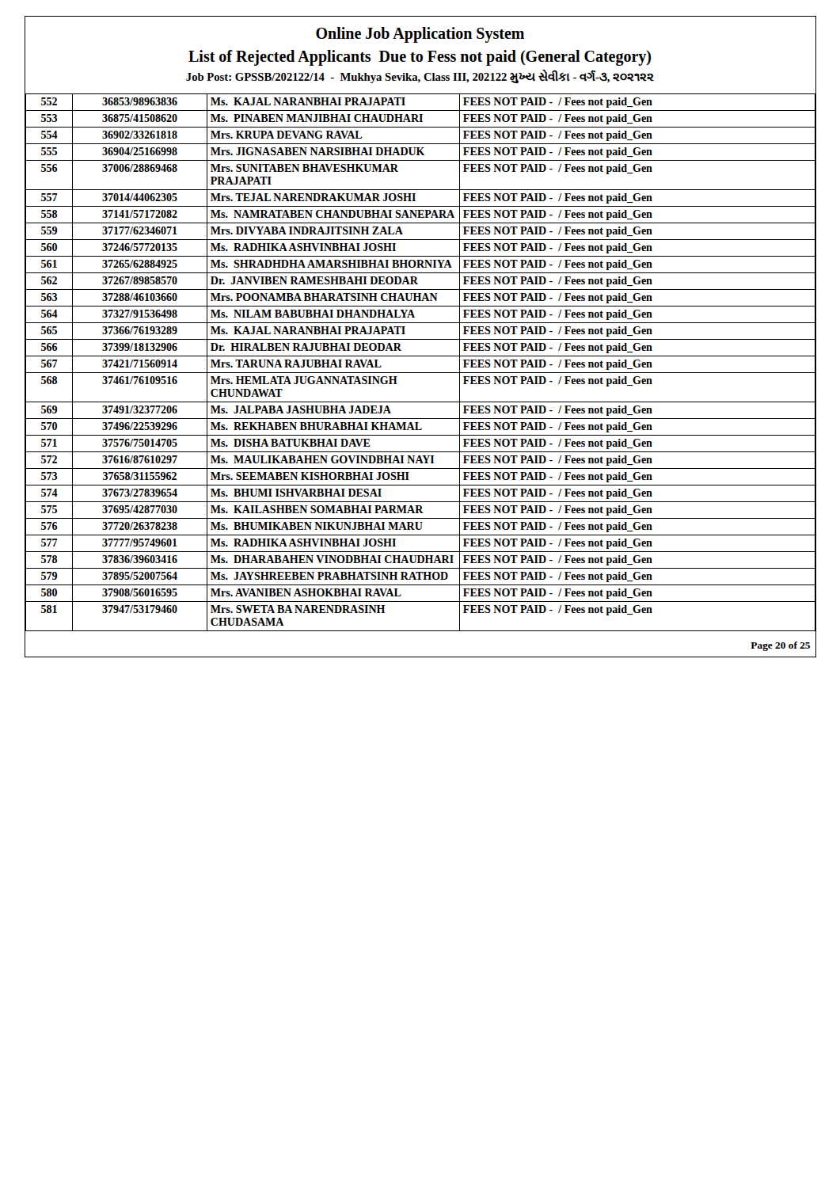Online Job Application System
List of Rejected Applicants Due to Fess not paid (General Category)
Job Post: GPSSB/202122/14 - Mukhya Sevika, Class III, 202122 મુખ્ય સેવીકા - વર્ગ-૩, ૨૦૨૧૨૨
| 552 | 36853/98963836 | Ms. KAJAL NARANBHAI PRAJAPATI | FEES NOT PAID - / Fees not paid_Gen |
| 553 | 36875/41508620 | Ms. PINABEN MANJIBHAI CHAUDHARI | FEES NOT PAID - / Fees not paid_Gen |
| 554 | 36902/33261818 | Mrs. KRUPA DEVANG RAVAL | FEES NOT PAID - / Fees not paid_Gen |
| 555 | 36904/25166998 | Mrs. JIGNASABEN NARSIBHAI DHADUK | FEES NOT PAID - / Fees not paid_Gen |
| 556 | 37006/28869468 | Mrs. SUNITABEN BHAVESHKUMAR PRAJAPATI | FEES NOT PAID - / Fees not paid_Gen |
| 557 | 37014/44062305 | Mrs. TEJAL NARENDRAKUMAR JOSHI | FEES NOT PAID - / Fees not paid_Gen |
| 558 | 37141/57172082 | Ms. NAMRATABEN CHANDUBHAI SANEPARA | FEES NOT PAID - / Fees not paid_Gen |
| 559 | 37177/62346071 | Mrs. DIVYABA INDRAJITSINH ZALA | FEES NOT PAID - / Fees not paid_Gen |
| 560 | 37246/57720135 | Ms. RADHIKA ASHVINBHAI JOSHI | FEES NOT PAID - / Fees not paid_Gen |
| 561 | 37265/62884925 | Ms. SHRADHDHA AMARSHIBHAI BHORNIYA | FEES NOT PAID - / Fees not paid_Gen |
| 562 | 37267/89858570 | Dr. JANVIBEN RAMESHBAHI DEODAR | FEES NOT PAID - / Fees not paid_Gen |
| 563 | 37288/46103660 | Mrs. POONAMBA BHARATSINH CHAUHAN | FEES NOT PAID - / Fees not paid_Gen |
| 564 | 37327/91536498 | Ms. NILAM BABUBHAI DHANDHALYA | FEES NOT PAID - / Fees not paid_Gen |
| 565 | 37366/76193289 | Ms. KAJAL NARANBHAI PRAJAPATI | FEES NOT PAID - / Fees not paid_Gen |
| 566 | 37399/18132906 | Dr. HIRALBEN RAJUBHAI DEODAR | FEES NOT PAID - / Fees not paid_Gen |
| 567 | 37421/71560914 | Mrs. TARUNA RAJUBHAI RAVAL | FEES NOT PAID - / Fees not paid_Gen |
| 568 | 37461/76109516 | Mrs. HEMLATA JUGANNATASINGH CHUNDAWAT | FEES NOT PAID - / Fees not paid_Gen |
| 569 | 37491/32377206 | Ms. JALPABA JASHUBHA JADEJA | FEES NOT PAID - / Fees not paid_Gen |
| 570 | 37496/22539296 | Ms. REKHABEN BHURABHAI KHAMAL | FEES NOT PAID - / Fees not paid_Gen |
| 571 | 37576/75014705 | Ms. DISHA BATUKBHAI DAVE | FEES NOT PAID - / Fees not paid_Gen |
| 572 | 37616/87610297 | Ms. MAULIKABAHEN GOVINDBHAI NAYI | FEES NOT PAID - / Fees not paid_Gen |
| 573 | 37658/31155962 | Mrs. SEEMABEN KISHORBHAI JOSHI | FEES NOT PAID - / Fees not paid_Gen |
| 574 | 37673/27839654 | Ms. BHUMI ISHVARBHAI DESAI | FEES NOT PAID - / Fees not paid_Gen |
| 575 | 37695/42877030 | Ms. KAILASHBEN SOMABHAI PARMAR | FEES NOT PAID - / Fees not paid_Gen |
| 576 | 37720/26378238 | Ms. BHUMIKABEN NIKUNJBHAI MARU | FEES NOT PAID - / Fees not paid_Gen |
| 577 | 37777/95749601 | Ms. RADHIKA ASHVINBHAI JOSHI | FEES NOT PAID - / Fees not paid_Gen |
| 578 | 37836/39603416 | Ms. DHARABAHEN VINODBHAI CHAUDHARI | FEES NOT PAID - / Fees not paid_Gen |
| 579 | 37895/52007564 | Ms. JAYSHREEBEN PRABHATSINH RATHOD | FEES NOT PAID - / Fees not paid_Gen |
| 580 | 37908/56016595 | Mrs. AVANIBEN ASHOKBHAI RAVAL | FEES NOT PAID - / Fees not paid_Gen |
| 581 | 37947/53179460 | Mrs. SWETA BA NARENDRASINH CHUDASAMA | FEES NOT PAID - / Fees not paid_Gen |
Page 20 of 25